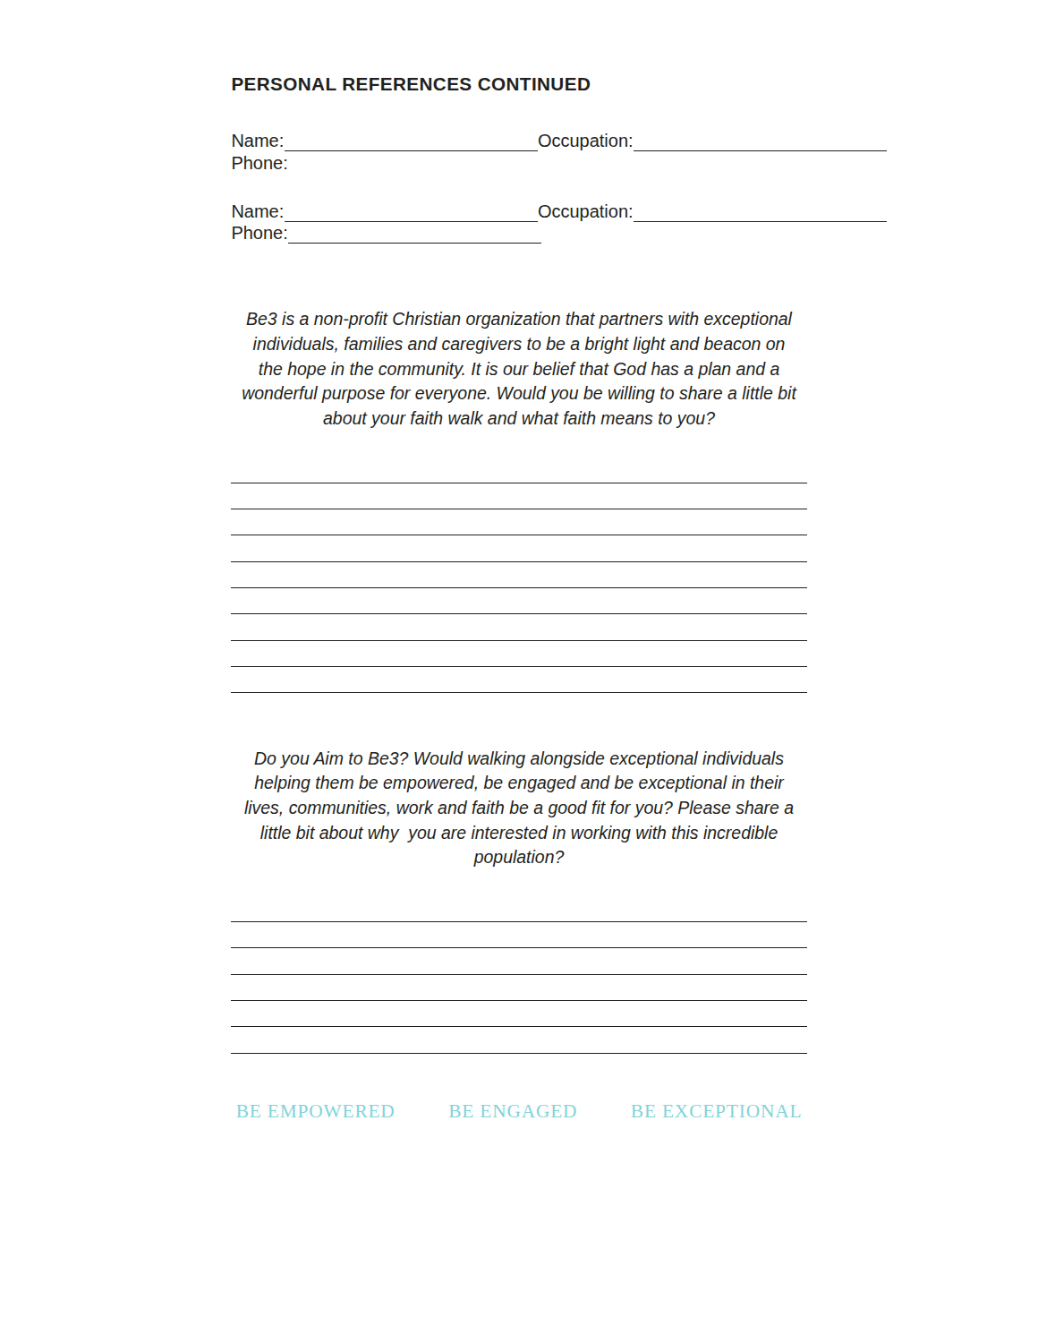PERSONAL REFERENCES CONTINUED
Name: Occupation:
Phone:
Name: Occupation:
Phone:
Be3 is a non-profit Christian organization that partners with exceptional individuals, families and caregivers to be a bright light and beacon on the hope in the community. It is our belief that God has a plan and a wonderful purpose for everyone. Would you be willing to share a little bit about your faith walk and what faith means to you?
Do you Aim to Be3? Would walking alongside exceptional individuals helping them be empowered, be engaged and be exceptional in their lives, communities, work and faith be a good fit for you? Please share a little bit about why you are interested in working with this incredible population?
Be Empowered Be Engaged Be Exceptional